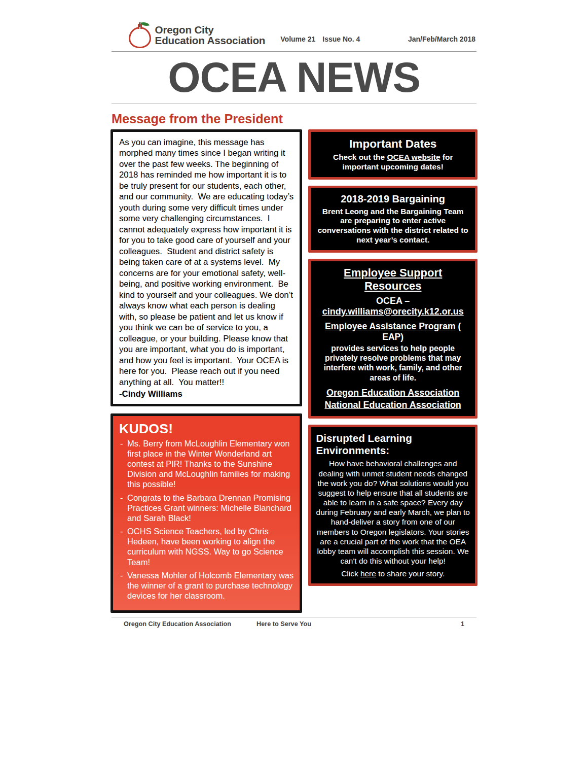Oregon City
Education Association
Volume 21 Issue No. 4
Jan/Feb/March 2018
OCEA NEWS
Message from the President
As you can imagine, this message has morphed many times since I began writing it over the past few weeks. The beginning of 2018 has reminded me how important it is to be truly present for our students, each other, and our community. We are educating today’s youth during some very difficult times under some very challenging circumstances. I cannot adequately express how important it is for you to take good care of yourself and your colleagues. Student and district safety is being taken care of at a systems level. My concerns are for your emotional safety, well-being, and positive working environment. Be kind to yourself and your colleagues. We don’t always know what each person is dealing with, so please be patient and let us know if you think we can be of service to you, a colleague, or your building. Please know that you are important, what you do is important, and how you feel is important. Your OCEA is here for you. Please reach out if you need anything at all. You matter!!
-Cindy Williams
KUDOS!
Ms. Berry from McLoughlin Elementary won first place in the Winter Wonderland art contest at PIR! Thanks to the Sunshine Division and McLoughlin families for making this possible!
Congrats to the Barbara Drennan Promising Practices Grant winners: Michelle Blanchard and Sarah Black!
OCHS Science Teachers, led by Chris Hedeen, have been working to align the curriculum with NGSS. Way to go Science Team!
Vanessa Mohler of Holcomb Elementary was the winner of a grant to purchase technology devices for her classroom.
Important Dates
Check out the OCEA website for important upcoming dates!
2018-2019 Bargaining
Brent Leong and the Bargaining Team are preparing to enter active conversations with the district related to next year’s contact.
Employee Support Resources
OCEA – cindy.williams@orecity.k12.or.us
Employee Assistance Program ( EAP)
provides services to help people privately resolve problems that may interfere with work, family, and other areas of life.
Oregon Education Association
National Education Association
Disrupted Learning Environments:
How have behavioral challenges and dealing with unmet student needs changed the work you do? What solutions would you suggest to help ensure that all students are able to learn in a safe space? Every day during February and early March, we plan to hand-deliver a story from one of our members to Oregon legislators. Your stories are a crucial part of the work that the OEA lobby team will accomplish this session. We can't do this without your help!
Click here to share your story.
Oregon City Education Association
Here to Serve You
1